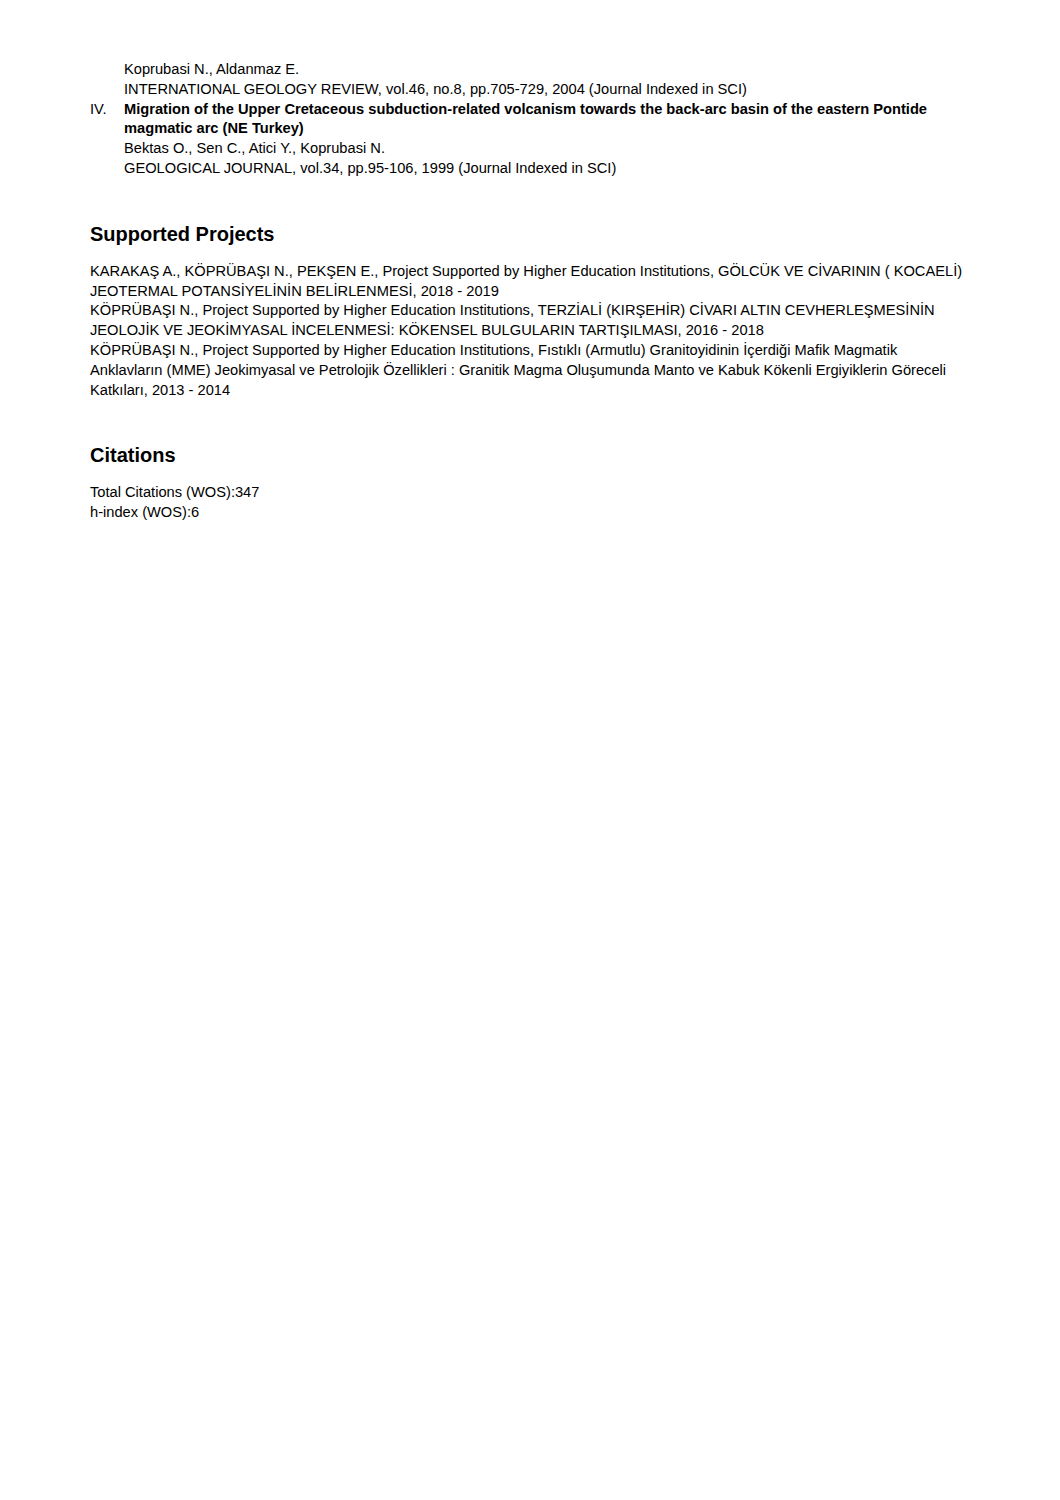Koprubasi N., Aldanmaz E.
INTERNATIONAL GEOLOGY REVIEW, vol.46, no.8, pp.705-729, 2004 (Journal Indexed in SCI)
IV.
Migration of the Upper Cretaceous subduction-related volcanism towards the back-arc basin of the eastern Pontide magmatic arc (NE Turkey)
Bektas O., Sen C., Atici Y., Koprubasi N.
GEOLOGICAL JOURNAL, vol.34, pp.95-106, 1999 (Journal Indexed in SCI)
Supported Projects
KARAKAŞ A., KÖPRÜBAŞI N., PEKŞEN E., Project Supported by Higher Education Institutions, GÖLCÜK VE CİVARININ ( KOCAELİ) JEOTERMAL POTANSİYELİNİN BELİRLENMESİ, 2018 - 2019
KÖPRÜBAŞI N., Project Supported by Higher Education Institutions, TERZİALİ (KIRŞEHİR) CİVARI ALTIN CEVHERLEŞMESİNİN JEOLOJİK VE JEOKİMYASAL İNCELENMESİ: KÖKENSEL BULGULARIN TARTIŞILMASI, 2016 - 2018
KÖPRÜBAŞI N., Project Supported by Higher Education Institutions, Fıstıklı (Armutlu) Granitoyidinin İçerdiği Mafik Magmatik Anklavların (MME) Jeokimyasal ve Petrolojik Özellikleri : Granitik Magma Oluşumunda Manto ve Kabuk Kökenli Ergiyiklerin Göreceli Katkıları, 2013 - 2014
Citations
Total Citations (WOS):347
h-index (WOS):6